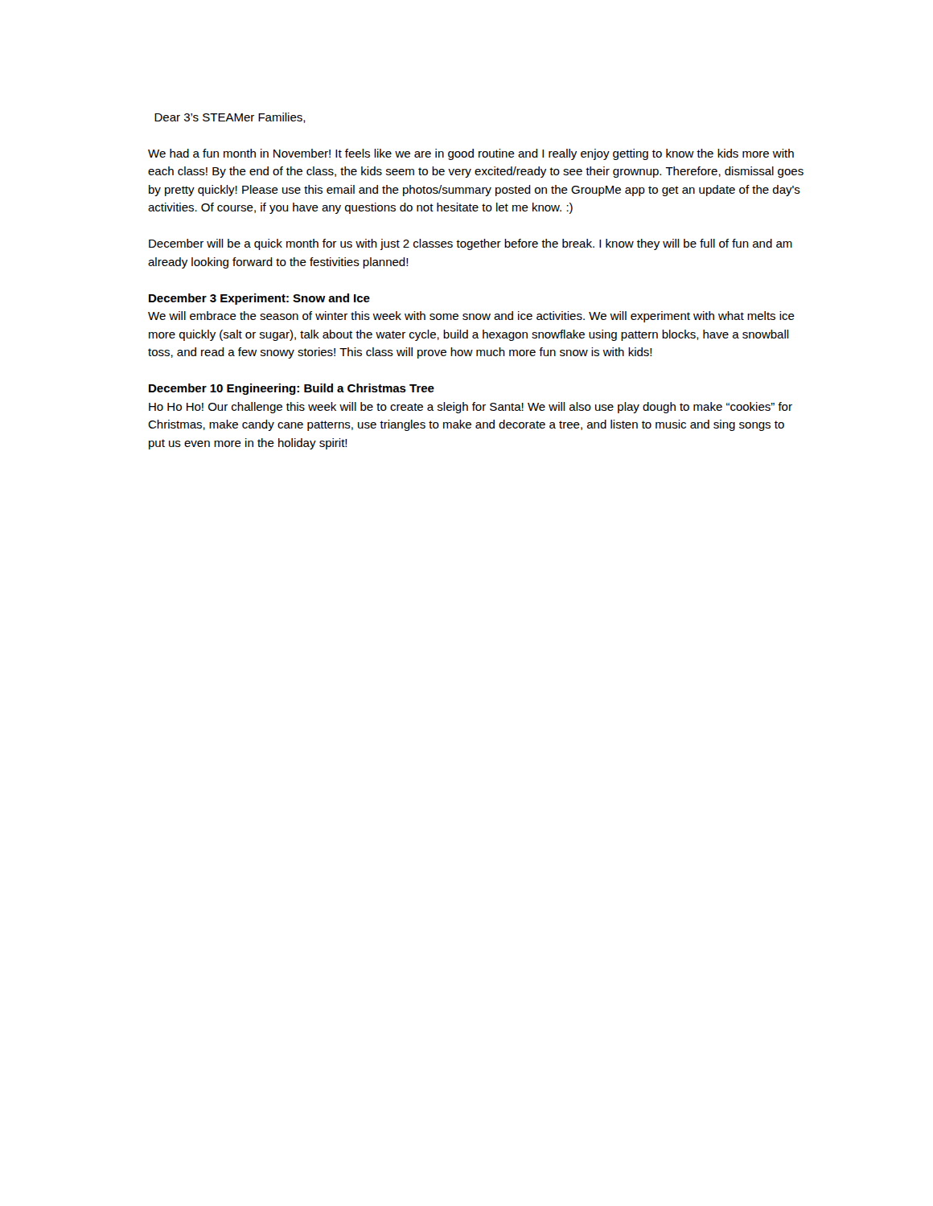STEAM
SCIENCE TECHNOLOGY ENGINEERING ARTS MATHEMATICS
Dear 3’s STEAMer Families,
We had a fun month in November! It feels like we are in good routine and I really enjoy getting to know the kids more with each class! By the end of the class, the kids seem to be very excited/ready to see their grownup. Therefore, dismissal goes by pretty quickly! Please use this email and the photos/summary posted on the GroupMe app to get an update of the day's activities. Of course, if you have any questions do not hesitate to let me know. :)
December will be a quick month for us with just 2 classes together before the break. I know they will be full of fun and am already looking forward to the festivities planned!
December 3 Experiment: Snow and Ice
We will embrace the season of winter this week with some snow and ice activities. We will experiment with what melts ice more quickly (salt or sugar), talk about the water cycle, build a hexagon snowflake using pattern blocks, have a snowball toss, and read a few snowy stories! This class will prove how much more fun snow is with kids!
December 10 Engineering: Build a Christmas Tree
Ho Ho Ho! Our challenge this week will be to create a sleigh for Santa! We will also use play dough to make “cookies” for Christmas, make candy cane patterns, use triangles to make and decorate a tree, and listen to music and sing songs to put us even more in the holiday spirit!